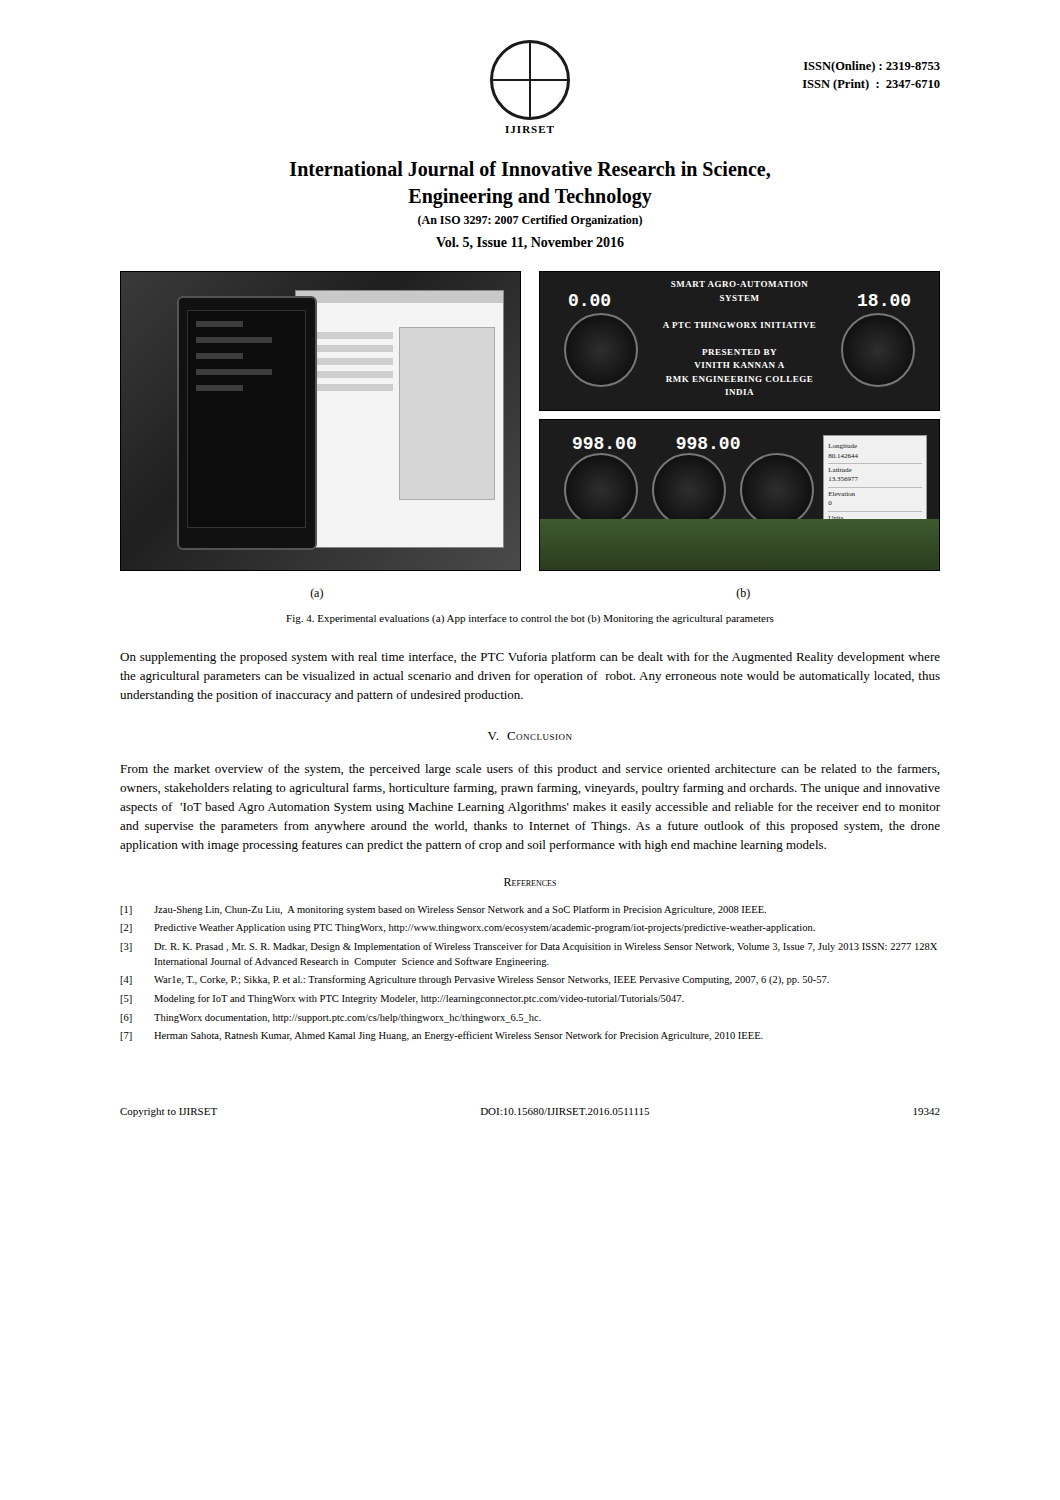IJIRSET
ISSN(Online) : 2319-8753
ISSN (Print) : 2347-6710
International Journal of Innovative Research in Science,
Engineering and Technology
(An ISO 3297: 2007 Certified Organization)
Vol. 5, Issue 11, November 2016
0.00
SMART AGRO-AUTOMATION
SYSTEM
A PTC THINGWORX INITIATIVE
PRESENTED BY
VINITH KANNAN A
RMK ENGINEERING COLLEGE
INDIA
18.00
998.00
998.00
Longitude
80.142644
Latitude
13.356977
Elevation
0
Units
WGS84
(a) (b)
Fig. 4. Experimental evaluations (a) App interface to control the bot (b) Monitoring the agricultural parameters
On supplementing the proposed system with real time interface, the PTC Vuforia platform can be dealt with for the Augmented Reality development where the agricultural parameters can be visualized in actual scenario and driven for operation of robot. Any erroneous note would be automatically located, thus understanding the position of inaccuracy and pattern of undesired production.
V. Conclusion
From the market overview of the system, the perceived large scale users of this product and service oriented architecture can be related to the farmers, owners, stakeholders relating to agricultural farms, horticulture farming, prawn farming, vineyards, poultry farming and orchards. The unique and innovative aspects of 'IoT based Agro Automation System using Machine Learning Algorithms' makes it easily accessible and reliable for the receiver end to monitor and supervise the parameters from anywhere around the world, thanks to Internet of Things. As a future outlook of this proposed system, the drone application with image processing features can predict the pattern of crop and soil performance with high end machine learning models.
References
Jzau-Sheng Lin, Chun-Zu Liu, A monitoring system based on Wireless Sensor Network and a SoC Platform in Precision Agriculture, 2008 IEEE.
Predictive Weather Application using PTC ThingWorx, http://www.thingworx.com/ecosystem/academic-program/iot-projects/predictive-weather-application.
Dr. R. K. Prasad , Mr. S. R. Madkar, Design & Implementation of Wireless Transceiver for Data Acquisition in Wireless Sensor Network, Volume 3, Issue 7, July 2013 ISSN: 2277 128X International Journal of Advanced Research in Computer Science and Software Engineering.
War1e, T., Corke, P.; Sikka, P. et al.: Transforming Agriculture through Pervasive Wireless Sensor Networks, IEEE Pervasive Computing, 2007, 6 (2), pp. 50-57.
Modeling for IoT and ThingWorx with PTC Integrity Modeler, http://learningconnector.ptc.com/video-tutorial/Tutorials/5047.
ThingWorx documentation, http://support.ptc.com/cs/help/thingworx_hc/thingworx_6.5_hc.
Herman Sahota, Ratnesh Kumar, Ahmed Kamal Jing Huang, an Energy-efficient Wireless Sensor Network for Precision Agriculture, 2010 IEEE.
Copyright to IJIRSET
DOI:10.15680/IJIRSET.2016.0511115
19342